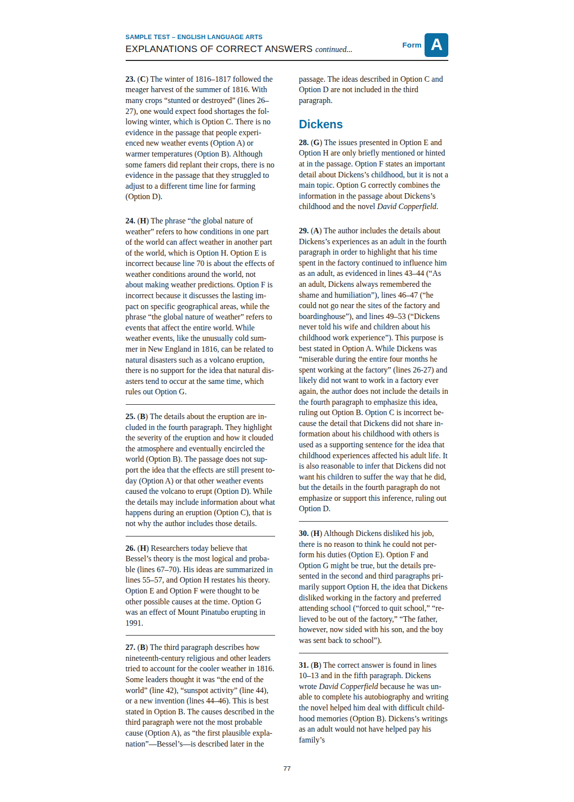Sample Test – English Language Arts
Explanations of Correct Answers continued...
Form A
23. (C) The winter of 1816–1817 followed the meager harvest of the summer of 1816. With many crops “stunted or destroyed” (lines 26–27), one would expect food shortages the following winter, which is Option C. There is no evidence in the passage that people experienced new weather events (Option A) or warmer temperatures (Option B). Although some famers did replant their crops, there is no evidence in the passage that they struggled to adjust to a different time line for farming (Option D).
24. (H) The phrase “the global nature of weather” refers to how conditions in one part of the world can affect weather in another part of the world, which is Option H. Option E is incorrect because line 70 is about the effects of weather conditions around the world, not about making weather predictions. Option F is incorrect because it discusses the lasting impact on specific geographical areas, while the phrase “the global nature of weather” refers to events that affect the entire world. While weather events, like the unusually cold summer in New England in 1816, can be related to natural disasters such as a volcano eruption, there is no support for the idea that natural disasters tend to occur at the same time, which rules out Option G.
25. (B) The details about the eruption are included in the fourth paragraph. They highlight the severity of the eruption and how it clouded the atmosphere and eventually encircled the world (Option B). The passage does not support the idea that the effects are still present today (Option A) or that other weather events caused the volcano to erupt (Option D). While the details may include information about what happens during an eruption (Option C), that is not why the author includes those details.
26. (H) Researchers today believe that Bessel’s theory is the most logical and probable (lines 67–70). His ideas are summarized in lines 55–57, and Option H restates his theory. Option E and Option F were thought to be other possible causes at the time. Option G was an effect of Mount Pinatubo erupting in 1991.
27. (B) The third paragraph describes how nineteenth-century religious and other leaders tried to account for the cooler weather in 1816. Some leaders thought it was “the end of the world” (line 42), “sunspot activity” (line 44), or a new invention (lines 44–46). This is best stated in Option B. The causes described in the third paragraph were not the most probable cause (Option A), as “the first plausible explanation”—Bessel’s—is described later in the passage. The ideas described in Option C and Option D are not included in the third paragraph.
Dickens
28. (G) The issues presented in Option E and Option H are only briefly mentioned or hinted at in the passage. Option F states an important detail about Dickens’s childhood, but it is not a main topic. Option G correctly combines the information in the passage about Dickens’s childhood and the novel David Copperfield.
29. (A) The author includes the details about Dickens’s experiences as an adult in the fourth paragraph in order to highlight that his time spent in the factory continued to influence him as an adult, as evidenced in lines 43–44 (“As an adult, Dickens always remembered the shame and humiliation”), lines 46–47 (“he could not go near the sites of the factory and boardinghouse”), and lines 49–53 (“Dickens never told his wife and children about his childhood work experience”). This purpose is best stated in Option A. While Dickens was “miserable during the entire four months he spent working at the factory” (lines 26-27) and likely did not want to work in a factory ever again, the author does not include the details in the fourth paragraph to emphasize this idea, ruling out Option B. Option C is incorrect because the detail that Dickens did not share information about his childhood with others is used as a supporting sentence for the idea that childhood experiences affected his adult life. It is also reasonable to infer that Dickens did not want his children to suffer the way that he did, but the details in the fourth paragraph do not emphasize or support this inference, ruling out Option D.
30. (H) Although Dickens disliked his job, there is no reason to think he could not perform his duties (Option E). Option F and Option G might be true, but the details presented in the second and third paragraphs primarily support Option H, the idea that Dickens disliked working in the factory and preferred attending school (“forced to quit school,” “relieved to be out of the factory,” “The father, however, now sided with his son, and the boy was sent back to school”).
31. (B) The correct answer is found in lines 10–13 and in the fifth paragraph. Dickens wrote David Copperfield because he was unable to complete his autobiography and writing the novel helped him deal with difficult childhood memories (Option B). Dickens’s writings as an adult would not have helped pay his family’s
77